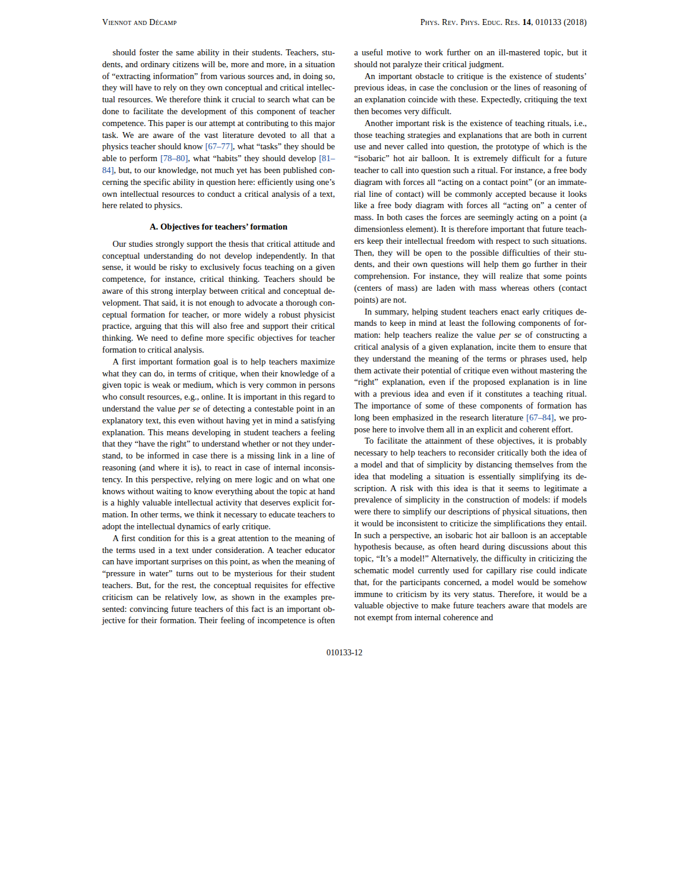Viennot and Décamp Phys. Rev. Phys. Educ. Res. 14, 010133 (2018)
should foster the same ability in their students. Teachers, students, and ordinary citizens will be, more and more, in a situation of “extracting information” from various sources and, in doing so, they will have to rely on they own conceptual and critical intellectual resources. We therefore think it crucial to search what can be done to facilitate the development of this component of teacher competence. This paper is our attempt at contributing to this major task. We are aware of the vast literature devoted to all that a physics teacher should know [67–77], what “tasks” they should be able to perform [78–80], what “habits” they should develop [81–84], but, to our knowledge, not much yet has been published concerning the specific ability in question here: efficiently using one’s own intellectual resources to conduct a critical analysis of a text, here related to physics.
A. Objectives for teachers’ formation
Our studies strongly support the thesis that critical attitude and conceptual understanding do not develop independently. In that sense, it would be risky to exclusively focus teaching on a given competence, for instance, critical thinking. Teachers should be aware of this strong interplay between critical and conceptual development. That said, it is not enough to advocate a thorough conceptual formation for teacher, or more widely a robust physicist practice, arguing that this will also free and support their critical thinking. We need to define more specific objectives for teacher formation to critical analysis.
A first important formation goal is to help teachers maximize what they can do, in terms of critique, when their knowledge of a given topic is weak or medium, which is very common in persons who consult resources, e.g., online. It is important in this regard to understand the value per se of detecting a contestable point in an explanatory text, this even without having yet in mind a satisfying explanation. This means developing in student teachers a feeling that they “have the right” to understand whether or not they understand, to be informed in case there is a missing link in a line of reasoning (and where it is), to react in case of internal inconsistency. In this perspective, relying on mere logic and on what one knows without waiting to know everything about the topic at hand is a highly valuable intellectual activity that deserves explicit formation. In other terms, we think it necessary to educate teachers to adopt the intellectual dynamics of early critique.
A first condition for this is a great attention to the meaning of the terms used in a text under consideration. A teacher educator can have important surprises on this point, as when the meaning of “pressure in water” turns out to be mysterious for their student teachers. But, for the rest, the conceptual requisites for effective criticism can be relatively low, as shown in the examples presented: convincing future teachers of this fact is an important objective for their formation. Their feeling of incompetence is often a useful motive to work further on an ill-mastered topic, but it should not paralyze their critical judgment.
An important obstacle to critique is the existence of students’ previous ideas, in case the conclusion or the lines of reasoning of an explanation coincide with these. Expectedly, critiquing the text then becomes very difficult.
Another important risk is the existence of teaching rituals, i.e., those teaching strategies and explanations that are both in current use and never called into question, the prototype of which is the “isobaric” hot air balloon. It is extremely difficult for a future teacher to call into question such a ritual. For instance, a free body diagram with forces all “acting on a contact point” (or an immaterial line of contact) will be commonly accepted because it looks like a free body diagram with forces all “acting on” a center of mass. In both cases the forces are seemingly acting on a point (a dimensionless element). It is therefore important that future teachers keep their intellectual freedom with respect to such situations. Then, they will be open to the possible difficulties of their students, and their own questions will help them go further in their comprehension. For instance, they will realize that some points (centers of mass) are laden with mass whereas others (contact points) are not.
In summary, helping student teachers enact early critiques demands to keep in mind at least the following components of formation: help teachers realize the value per se of constructing a critical analysis of a given explanation, incite them to ensure that they understand the meaning of the terms or phrases used, help them activate their potential of critique even without mastering the “right” explanation, even if the proposed explanation is in line with a previous idea and even if it constitutes a teaching ritual. The importance of some of these components of formation has long been emphasized in the research literature [67–84], we propose here to involve them all in an explicit and coherent effort.
To facilitate the attainment of these objectives, it is probably necessary to help teachers to reconsider critically both the idea of a model and that of simplicity by distancing themselves from the idea that modeling a situation is essentially simplifying its description. A risk with this idea is that it seems to legitimate a prevalence of simplicity in the construction of models: if models were there to simplify our descriptions of physical situations, then it would be inconsistent to criticize the simplifications they entail. In such a perspective, an isobaric hot air balloon is an acceptable hypothesis because, as often heard during discussions about this topic, “It’s a model!” Alternatively, the difficulty in criticizing the schematic model currently used for capillary rise could indicate that, for the participants concerned, a model would be somehow immune to criticism by its very status. Therefore, it would be a valuable objective to make future teachers aware that models are not exempt from internal coherence and
010133-12